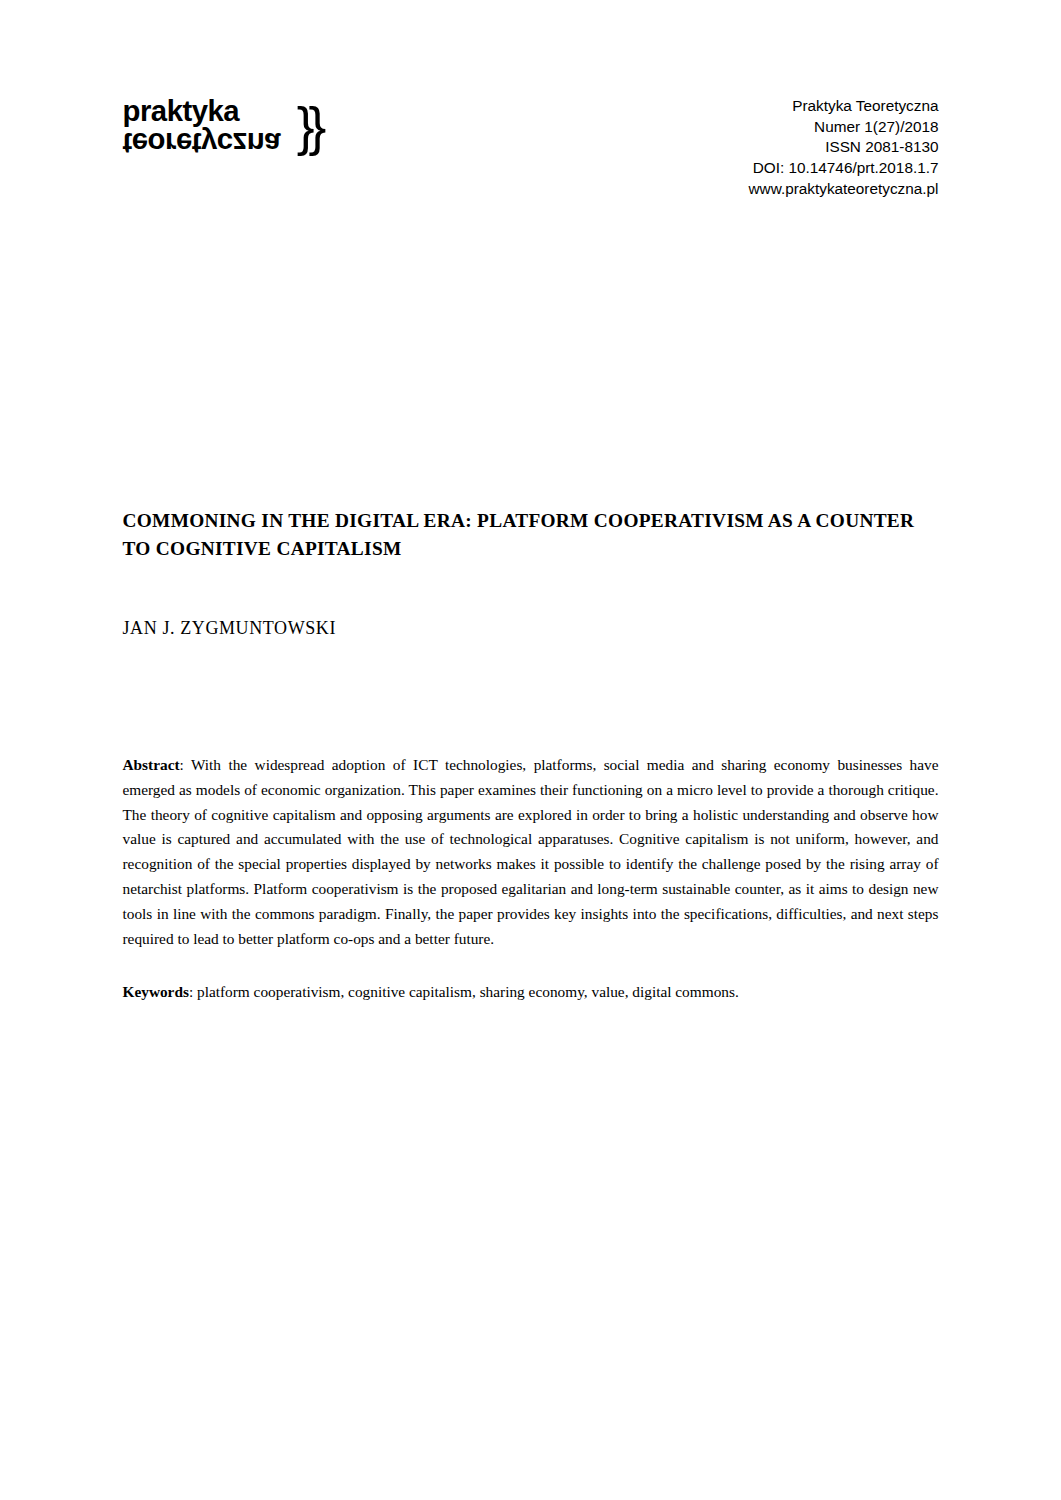praktyka teoretyczna }}
Praktyka Teoretyczna
Numer 1(27)/2018
ISSN 2081-8130
DOI: 10.14746/prt.2018.1.7
www.praktykateoretyczna.pl
Commoning in the Digital Era: Platform Cooperativism as a Counter to Cognitive Capitalism
Jan J. Zygmuntowski
Abstract: With the widespread adoption of ICT technologies, platforms, social media and sharing economy businesses have emerged as models of economic organization. This paper examines their functioning on a micro level to provide a thorough critique. The theory of cognitive capitalism and opposing arguments are explored in order to bring a holistic understanding and observe how value is captured and accumulated with the use of technological apparatuses. Cognitive capitalism is not uniform, however, and recognition of the special properties displayed by networks makes it possible to identify the challenge posed by the rising array of netarchist platforms. Platform cooperativism is the proposed egalitarian and long-term sustainable counter, as it aims to design new tools in line with the commons paradigm. Finally, the paper provides key insights into the specifications, difficulties, and next steps required to lead to better platform co-ops and a better future.
Keywords: platform cooperativism, cognitive capitalism, sharing economy, value, digital commons.